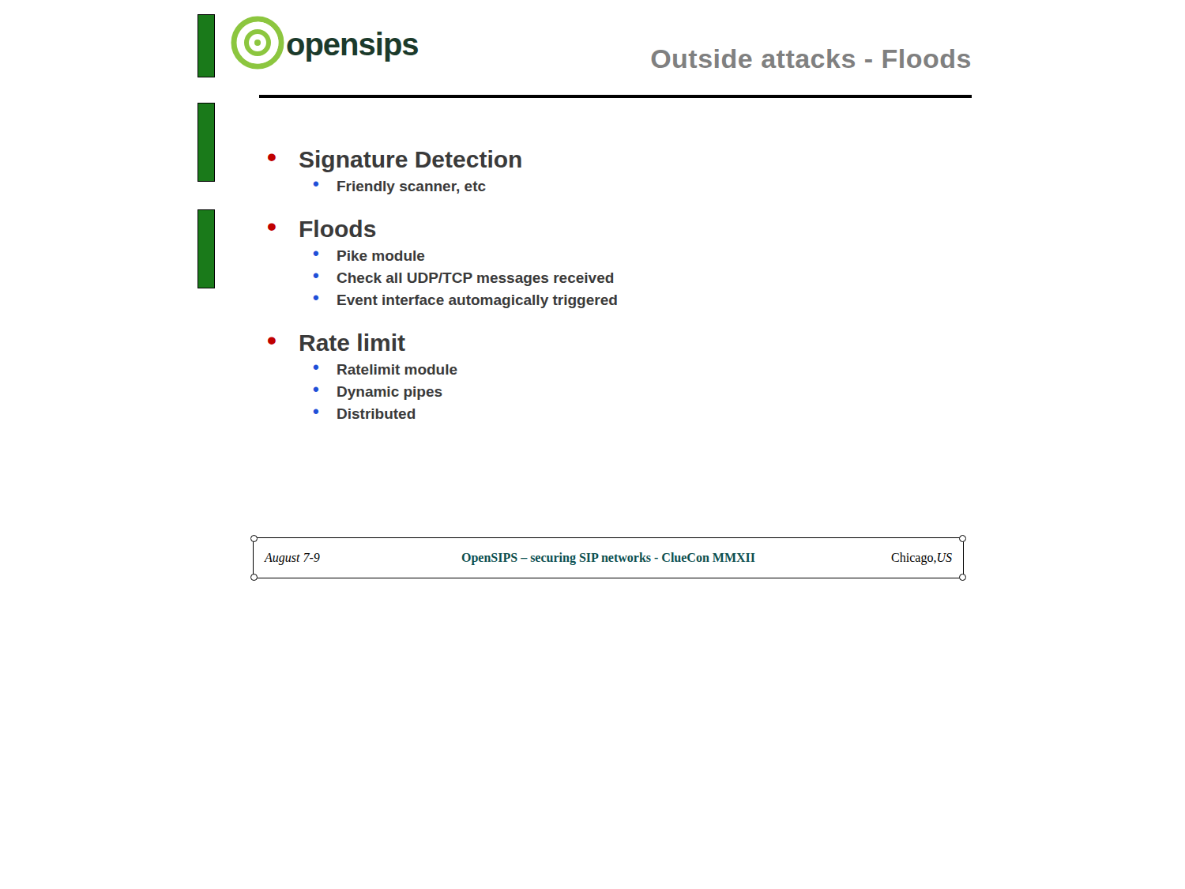opensips
Outside attacks - Floods
Signature Detection
Friendly scanner, etc
Floods
Pike module
Check all UDP/TCP messages received
Event interface automagically triggered
Rate limit
Ratelimit module
Dynamic pipes
Distributed
August 7-9
OpenSIPS – securing SIP networks - ClueCon MMXII
Chicago,US